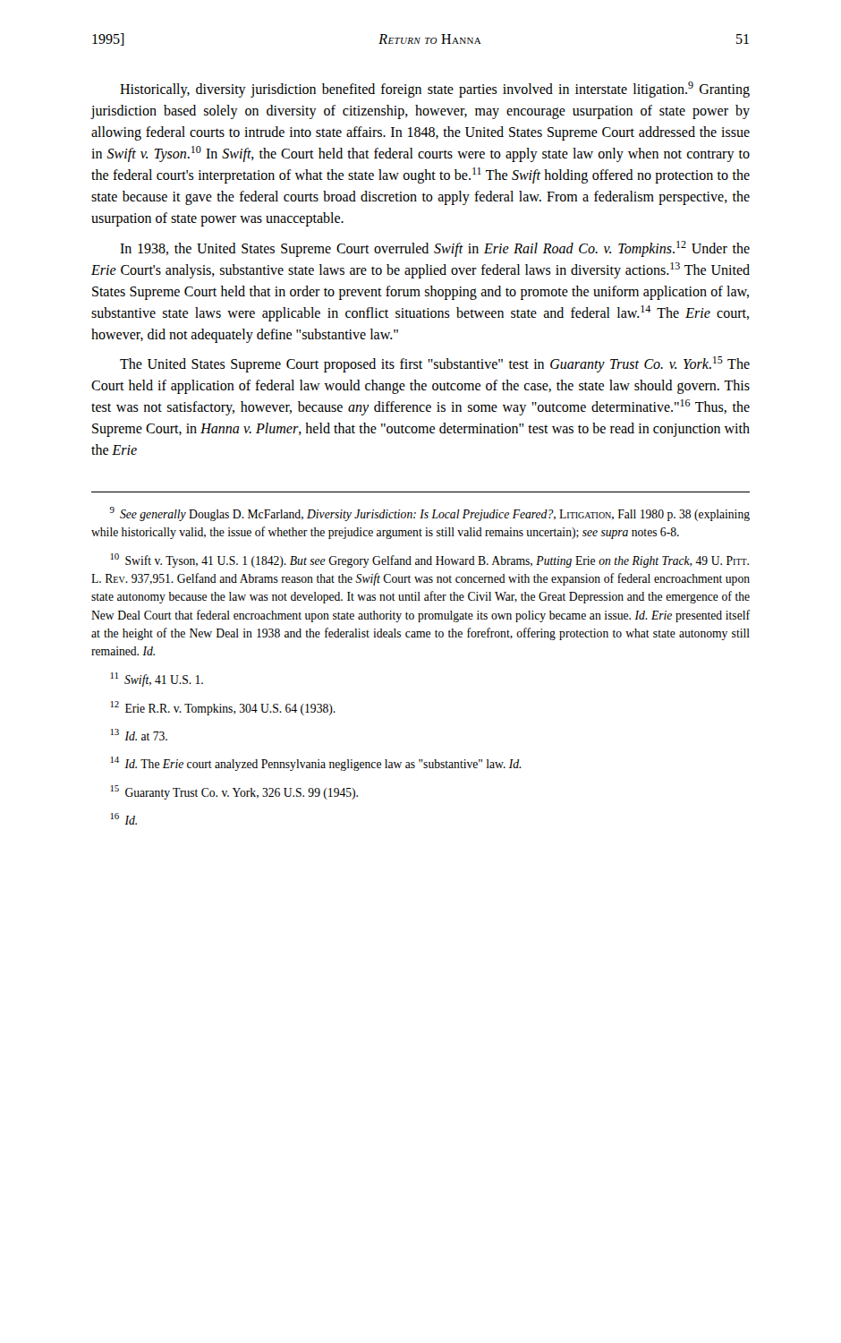1995] Return to Hanna 51
Historically, diversity jurisdiction benefited foreign state parties involved in interstate litigation.9 Granting jurisdiction based solely on diversity of citizenship, however, may encourage usurpation of state power by allowing federal courts to intrude into state affairs. In 1848, the United States Supreme Court addressed the issue in Swift v. Tyson.10 In Swift, the Court held that federal courts were to apply state law only when not contrary to the federal court's interpretation of what the state law ought to be.11 The Swift holding offered no protection to the state because it gave the federal courts broad discretion to apply federal law. From a federalism perspective, the usurpation of state power was unacceptable.
In 1938, the United States Supreme Court overruled Swift in Erie Rail Road Co. v. Tompkins.12 Under the Erie Court's analysis, substantive state laws are to be applied over federal laws in diversity actions.13 The United States Supreme Court held that in order to prevent forum shopping and to promote the uniform application of law, substantive state laws were applicable in conflict situations between state and federal law.14 The Erie court, however, did not adequately define "substantive law."
The United States Supreme Court proposed its first "substantive" test in Guaranty Trust Co. v. York.15 The Court held if application of federal law would change the outcome of the case, the state law should govern. This test was not satisfactory, however, because any difference is in some way "outcome determinative."16 Thus, the Supreme Court, in Hanna v. Plumer, held that the "outcome determination" test was to be read in conjunction with the Erie
9 See generally Douglas D. McFarland, Diversity Jurisdiction: Is Local Prejudice Feared?, Litigation, Fall 1980 p. 38 (explaining while historically valid, the issue of whether the prejudice argument is still valid remains uncertain); see supra notes 6-8.
10 Swift v. Tyson, 41 U.S. 1 (1842). But see Gregory Gelfand and Howard B. Abrams, Putting Erie on the Right Track, 49 U. Pitt. L. Rev. 937,951. Gelfand and Abrams reason that the Swift Court was not concerned with the expansion of federal encroachment upon state autonomy because the law was not developed. It was not until after the Civil War, the Great Depression and the emergence of the New Deal Court that federal encroachment upon state authority to promulgate its own policy became an issue. Id. Erie presented itself at the height of the New Deal in 1938 and the federalist ideals came to the forefront, offering protection to what state autonomy still remained. Id.
11 Swift, 41 U.S. 1.
12 Erie R.R. v. Tompkins, 304 U.S. 64 (1938).
13 Id. at 73.
14 Id. The Erie court analyzed Pennsylvania negligence law as "substantive" law. Id.
15 Guaranty Trust Co. v. York, 326 U.S. 99 (1945).
16 Id.